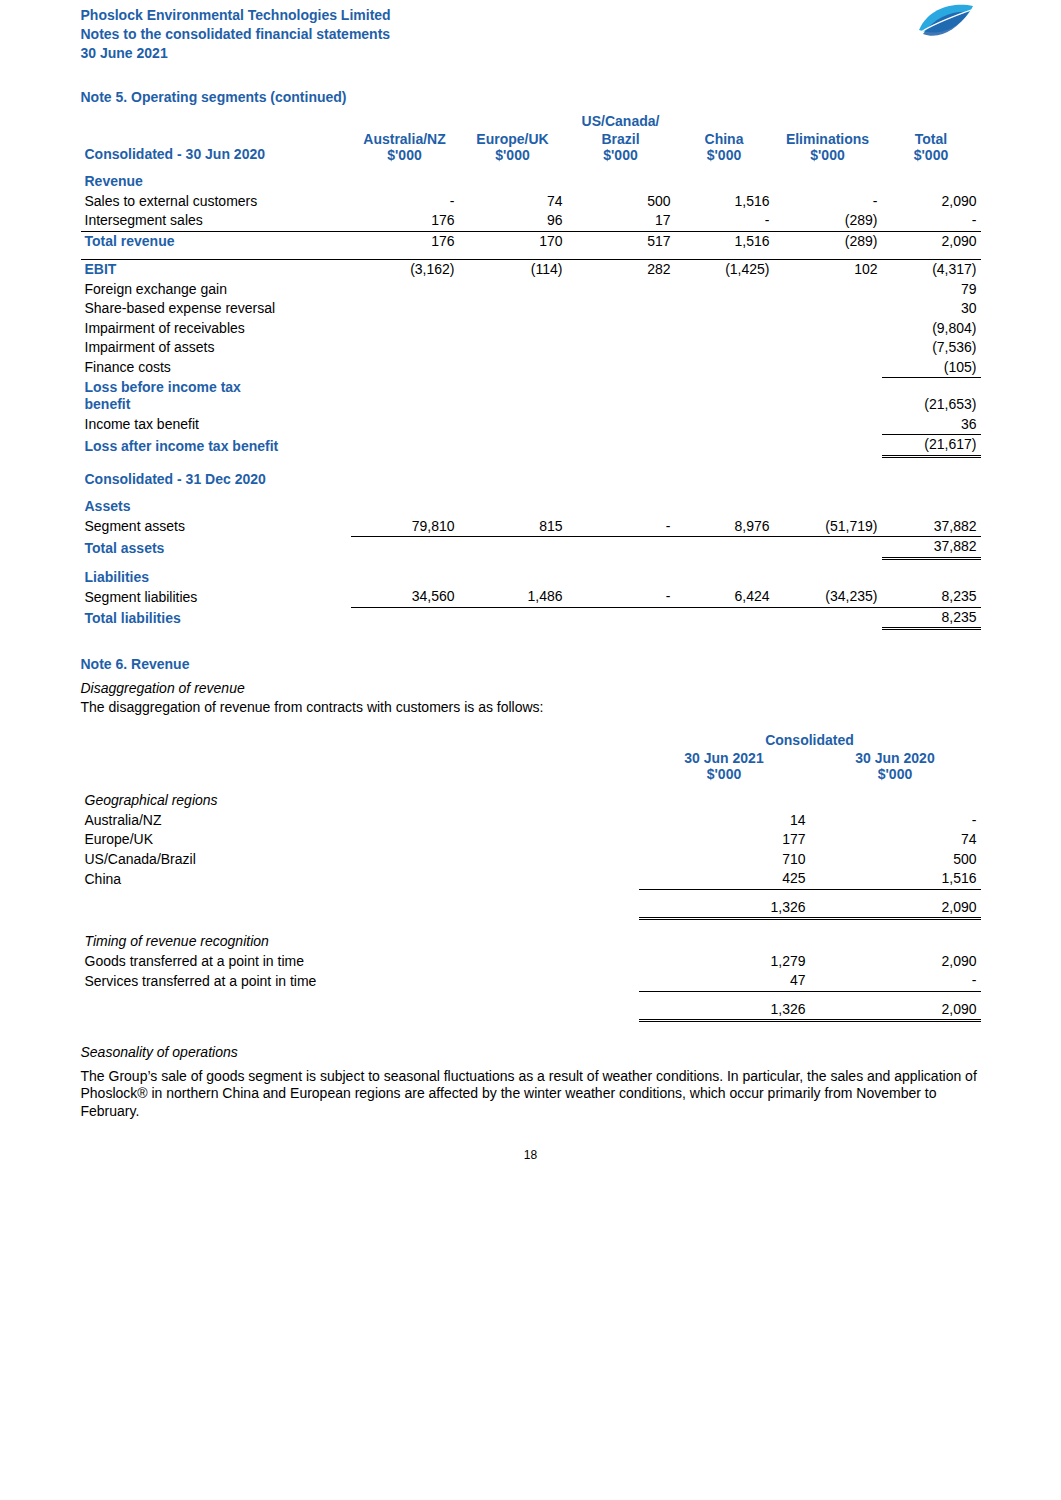Phoslock Environmental Technologies Limited
Notes to the consolidated financial statements
30 June 2021
Note 5. Operating segments (continued)
| | | | US/Canada/ | | | |
| Consolidated - 30 Jun 2020 | Australia/NZ $'000 | Europe/UK $'000 | Brazil $'000 | China $'000 | Eliminations $'000 | Total $'000 |
| Revenue | |
| Sales to external customers | - | 74 | 500 | 1,516 | - | 2,090 |
| Intersegment sales | 176 | 96 | 17 | - | (289) | - |
| Total revenue | 176 | 170 | 517 | 1,516 | (289) | 2,090 |
| EBIT | (3,162) | (114) | 282 | (1,425) | 102 | (4,317) |
| Foreign exchange gain | | 79 |
| Share-based expense reversal | | 30 |
| Impairment of receivables | | (9,804) |
| Impairment of assets | | (7,536) |
| Finance costs | | (105) |
| Loss before income tax benefit | | (21,653) |
| Income tax benefit | | 36 |
| Loss after income tax benefit | | (21,617) |
| Consolidated - 31 Dec 2020 | |
| Assets | |
| Segment assets | 79,810 | 815 | - | 8,976 | (51,719) | 37,882 |
| Total assets | | 37,882 |
| Liabilities | |
| Segment liabilities | 34,560 | 1,486 | - | 6,424 | (34,235) | 8,235 |
| Total liabilities | | 8,235 |
Note 6. Revenue
Disaggregation of revenue
The disaggregation of revenue from contracts with customers is as follows:
| | Consolidated |
| | 30 Jun 2021 $'000 | 30 Jun 2020 $'000 |
| Geographical regions | | |
| Australia/NZ | 14 | - |
| Europe/UK | 177 | 74 |
| US/Canada/Brazil | 710 | 500 |
| China | 425 | 1,516 |
| | 1,326 | 2,090 |
| Timing of revenue recognition | | |
| Goods transferred at a point in time | 1,279 | 2,090 |
| Services transferred at a point in time | 47 | - |
| | 1,326 | 2,090 |
Seasonality of operations
The Group’s sale of goods segment is subject to seasonal fluctuations as a result of weather conditions. In particular, the sales and application of Phoslock® in northern China and European regions are affected by the winter weather conditions, which occur primarily from November to February.
18